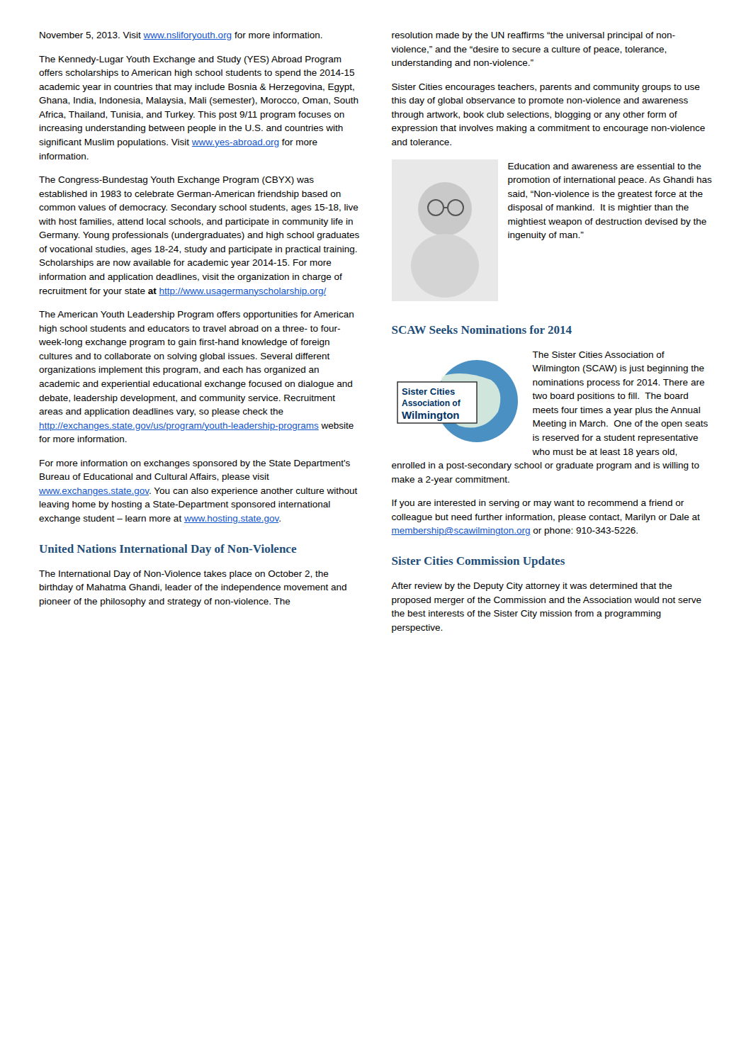November 5, 2013. Visit www.nsliforyouth.org for more information.
The Kennedy-Lugar Youth Exchange and Study (YES) Abroad Program offers scholarships to American high school students to spend the 2014-15 academic year in countries that may include Bosnia & Herzegovina, Egypt, Ghana, India, Indonesia, Malaysia, Mali (semester), Morocco, Oman, South Africa, Thailand, Tunisia, and Turkey. This post 9/11 program focuses on increasing understanding between people in the U.S. and countries with significant Muslim populations. Visit www.yes-abroad.org for more information.
The Congress-Bundestag Youth Exchange Program (CBYX) was established in 1983 to celebrate German-American friendship based on common values of democracy. Secondary school students, ages 15-18, live with host families, attend local schools, and participate in community life in Germany. Young professionals (undergraduates) and high school graduates of vocational studies, ages 18-24, study and participate in practical training. Scholarships are now available for academic year 2014-15. For more information and application deadlines, visit the organization in charge of recruitment for your state at http://www.usagermanyscholarship.org/
The American Youth Leadership Program offers opportunities for American high school students and educators to travel abroad on a three- to four-week-long exchange program to gain first-hand knowledge of foreign cultures and to collaborate on solving global issues. Several different organizations implement this program, and each has organized an academic and experiential educational exchange focused on dialogue and debate, leadership development, and community service. Recruitment areas and application deadlines vary, so please check the http://exchanges.state.gov/us/program/youth-leadership-programs website for more information.
For more information on exchanges sponsored by the State Department's Bureau of Educational and Cultural Affairs, please visit www.exchanges.state.gov. You can also experience another culture without leaving home by hosting a State-Department sponsored international exchange student – learn more at www.hosting.state.gov.
United Nations International Day of Non-Violence
The International Day of Non-Violence takes place on October 2, the birthday of Mahatma Ghandi, leader of the independence movement and pioneer of the philosophy and strategy of non-violence. The
resolution made by the UN reaffirms “the universal principal of non-violence,” and the “desire to secure a culture of peace, tolerance, understanding and non-violence.”
Sister Cities encourages teachers, parents and community groups to use this day of global observance to promote non-violence and awareness through artwork, book club selections, blogging or any other form of expression that involves making a commitment to encourage non-violence and tolerance.
Education and awareness are essential to the promotion of international peace. As Ghandi has said, “Non-violence is the greatest force at the disposal of mankind. It is mightier than the mightiest weapon of destruction devised by the ingenuity of man.”
SCAW Seeks Nominations for 2014
The Sister Cities Association of Wilmington (SCAW) is just beginning the nominations process for 2014. There are two board positions to fill. The board meets four times a year plus the Annual Meeting in March. One of the open seats is reserved for a student representative who must be at least 18 years old, enrolled in a post-secondary school or graduate program and is willing to make a 2-year commitment.
If you are interested in serving or may want to recommend a friend or colleague but need further information, please contact, Marilyn or Dale at membership@scawilmington.org or phone: 910-343-5226.
Sister Cities Commission Updates
After review by the Deputy City attorney it was determined that the proposed merger of the Commission and the Association would not serve the best interests of the Sister City mission from a programming perspective.